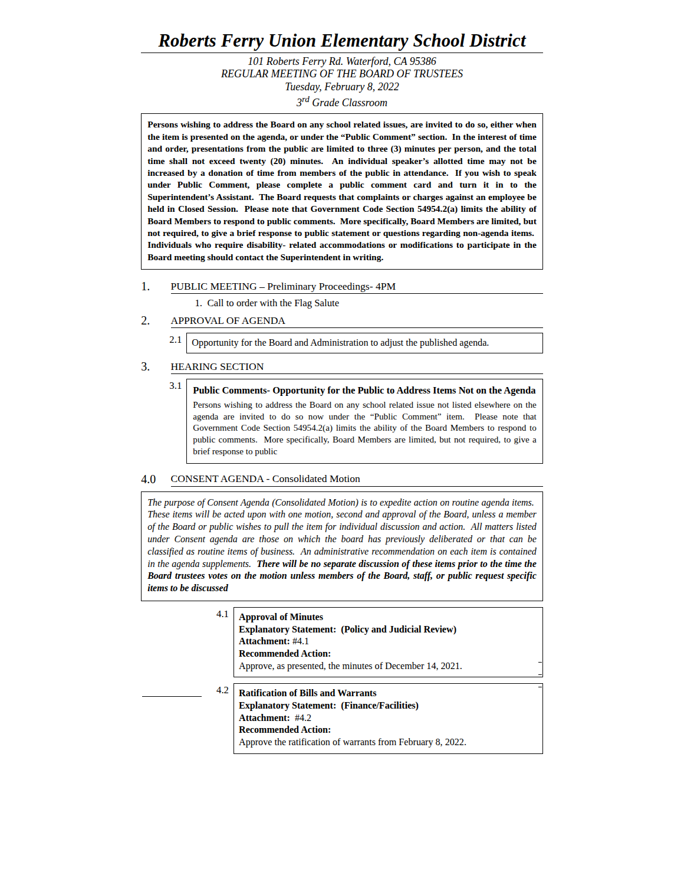Roberts Ferry Union Elementary School District
101 Roberts Ferry Rd. Waterford, CA 95386
REGULAR MEETING OF THE BOARD OF TRUSTEES
Tuesday, February 8, 2022
3rd Grade Classroom
Persons wishing to address the Board on any school related issues, are invited to do so, either when the item is presented on the agenda, or under the “Public Comment” section. In the interest of time and order, presentations from the public are limited to three (3) minutes per person, and the total time shall not exceed twenty (20) minutes. An individual speaker’s allotted time may not be increased by a donation of time from members of the public in attendance. If you wish to speak under Public Comment, please complete a public comment card and turn it in to the Superintendent’s Assistant. The Board requests that complaints or charges against an employee be held in Closed Session. Please note that Government Code Section 54954.2(a) limits the ability of Board Members to respond to public comments. More specifically, Board Members are limited, but not required, to give a brief response to public statement or questions regarding non-agenda items. Individuals who require disability- related accommodations or modifications to participate in the Board meeting should contact the Superintendent in writing.
1.
PUBLIC MEETING – Preliminary Proceedings- 4PM
1. Call to order with the Flag Salute
2.
APPROVAL OF AGENDA
2.1
Opportunity for the Board and Administration to adjust the published agenda.
3.
HEARING SECTION
3.1
Public Comments- Opportunity for the Public to Address Items Not on the Agenda
Persons wishing to address the Board on any school related issue not listed elsewhere on the agenda are invited to do so now under the “Public Comment” item. Please note that Government Code Section 54954.2(a) limits the ability of the Board Members to respond to public comments. More specifically, Board Members are limited, but not required, to give a brief response to public
4.0
CONSENT AGENDA - Consolidated Motion
The purpose of Consent Agenda (Consolidated Motion) is to expedite action on routine agenda items. These items will be acted upon with one motion, second and approval of the Board, unless a member of the Board or public wishes to pull the item for individual discussion and action. All matters listed under Consent agenda are those on which the board has previously deliberated or that can be classified as routine items of business. An administrative recommendation on each item is contained in the agenda supplements. There will be no separate discussion of these items prior to the time the Board trustees votes on the motion unless members of the Board, staff, or public request specific items to be discussed
4.1
Approval of Minutes
Explanatory Statement: (Policy and Judicial Review)
Attachment: #4.1
Recommended Action:
Approve, as presented, the minutes of December 14, 2021.
4.2
Ratification of Bills and Warrants
Explanatory Statement: (Finance/Facilities)
Attachment: #4.2
Recommended Action:
Approve the ratification of warrants from February 8, 2022.